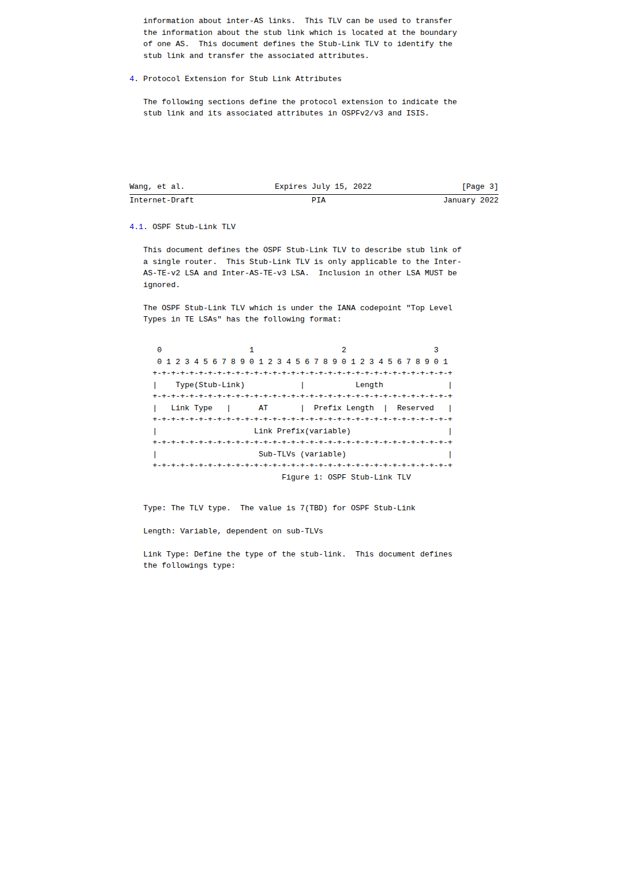information about inter-AS links.  This TLV can be used to transfer
   the information about the stub link which is located at the boundary
   of one AS.  This document defines the Stub-Link TLV to identify the
   stub link and transfer the associated attributes.
4. Protocol Extension for Stub Link Attributes
   The following sections define the protocol extension to indicate the
   stub link and its associated attributes in OSPFv2/v3 and ISIS.
Wang, et al. Expires July 15, 2022 [Page 3]
Internet-Draft PIA January 2022
4.1. OSPF Stub-Link TLV
   This document defines the OSPF Stub-Link TLV to describe stub link of
   a single router.  This Stub-Link TLV is only applicable to the Inter-
   AS-TE-v2 LSA and Inter-AS-TE-v3 LSA.  Inclusion in other LSA MUST be
   ignored.
   The OSPF Stub-Link TLV which is under the IANA codepoint "Top Level
   Types in TE LSAs" has the following format:
      0                   1                   2                   3
      0 1 2 3 4 5 6 7 8 9 0 1 2 3 4 5 6 7 8 9 0 1 2 3 4 5 6 7 8 9 0 1
     +-+-+-+-+-+-+-+-+-+-+-+-+-+-+-+-+-+-+-+-+-+-+-+-+-+-+-+-+-+-+-+-+
     |    Type(Stub-Link)            |           Length              |
     +-+-+-+-+-+-+-+-+-+-+-+-+-+-+-+-+-+-+-+-+-+-+-+-+-+-+-+-+-+-+-+-+
     |   Link Type   |      AT       |  Prefix Length  |  Reserved   |
     +-+-+-+-+-+-+-+-+-+-+-+-+-+-+-+-+-+-+-+-+-+-+-+-+-+-+-+-+-+-+-+-+
     |                     Link Prefix(variable)                     |
     +-+-+-+-+-+-+-+-+-+-+-+-+-+-+-+-+-+-+-+-+-+-+-+-+-+-+-+-+-+-+-+-+
     |                      Sub-TLVs (variable)                      |
     +-+-+-+-+-+-+-+-+-+-+-+-+-+-+-+-+-+-+-+-+-+-+-+-+-+-+-+-+-+-+-+-+
              Figure 1: OSPF Stub-Link TLV
   Type: The TLV type.  The value is 7(TBD) for OSPF Stub-Link
   Length: Variable, dependent on sub-TLVs
   Link Type: Define the type of the stub-link.  This document defines
   the followings type: